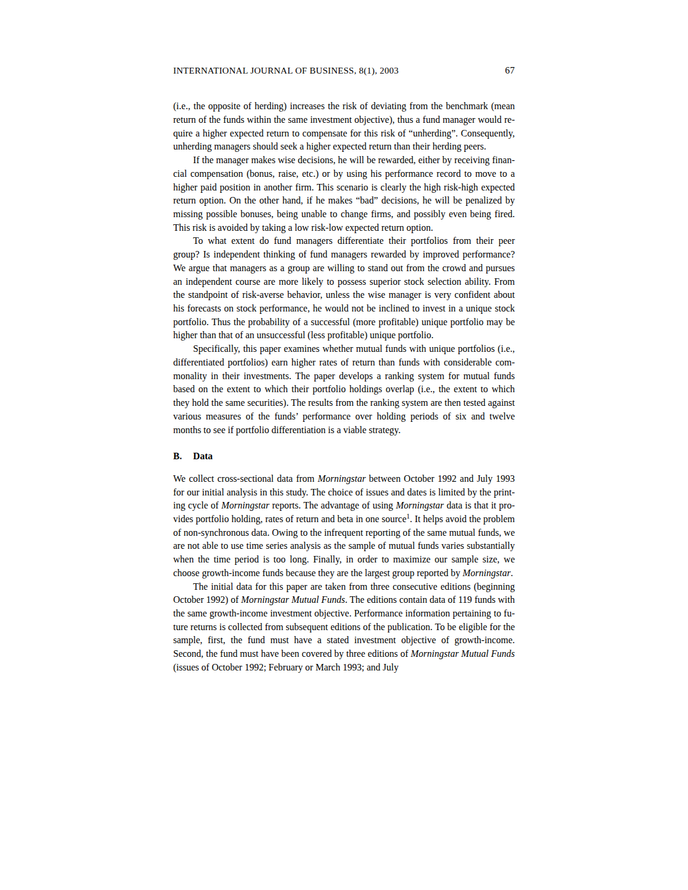International Journal of Business, 8(1), 2003 67
(i.e., the opposite of herding) increases the risk of deviating from the benchmark (mean return of the funds within the same investment objective), thus a fund manager would require a higher expected return to compensate for this risk of “unherding”. Consequently, unherding managers should seek a higher expected return than their herding peers.
If the manager makes wise decisions, he will be rewarded, either by receiving financial compensation (bonus, raise, etc.) or by using his performance record to move to a higher paid position in another firm. This scenario is clearly the high risk-high expected return option. On the other hand, if he makes “bad” decisions, he will be penalized by missing possible bonuses, being unable to change firms, and possibly even being fired. This risk is avoided by taking a low risk-low expected return option.
To what extent do fund managers differentiate their portfolios from their peer group? Is independent thinking of fund managers rewarded by improved performance? We argue that managers as a group are willing to stand out from the crowd and pursues an independent course are more likely to possess superior stock selection ability. From the standpoint of risk-averse behavior, unless the wise manager is very confident about his forecasts on stock performance, he would not be inclined to invest in a unique stock portfolio. Thus the probability of a successful (more profitable) unique portfolio may be higher than that of an unsuccessful (less profitable) unique portfolio.
Specifically, this paper examines whether mutual funds with unique portfolios (i.e., differentiated portfolios) earn higher rates of return than funds with considerable commonality in their investments. The paper develops a ranking system for mutual funds based on the extent to which their portfolio holdings overlap (i.e., the extent to which they hold the same securities). The results from the ranking system are then tested against various measures of the funds’ performance over holding periods of six and twelve months to see if portfolio differentiation is a viable strategy.
B. Data
We collect cross-sectional data from Morningstar between October 1992 and July 1993 for our initial analysis in this study. The choice of issues and dates is limited by the printing cycle of Morningstar reports. The advantage of using Morningstar data is that it provides portfolio holding, rates of return and beta in one source1. It helps avoid the problem of non-synchronous data. Owing to the infrequent reporting of the same mutual funds, we are not able to use time series analysis as the sample of mutual funds varies substantially when the time period is too long. Finally, in order to maximize our sample size, we choose growth-income funds because they are the largest group reported by Morningstar.
The initial data for this paper are taken from three consecutive editions (beginning October 1992) of Morningstar Mutual Funds. The editions contain data of 119 funds with the same growth-income investment objective. Performance information pertaining to future returns is collected from subsequent editions of the publication. To be eligible for the sample, first, the fund must have a stated investment objective of growth-income. Second, the fund must have been covered by three editions of Morningstar Mutual Funds (issues of October 1992; February or March 1993; and July